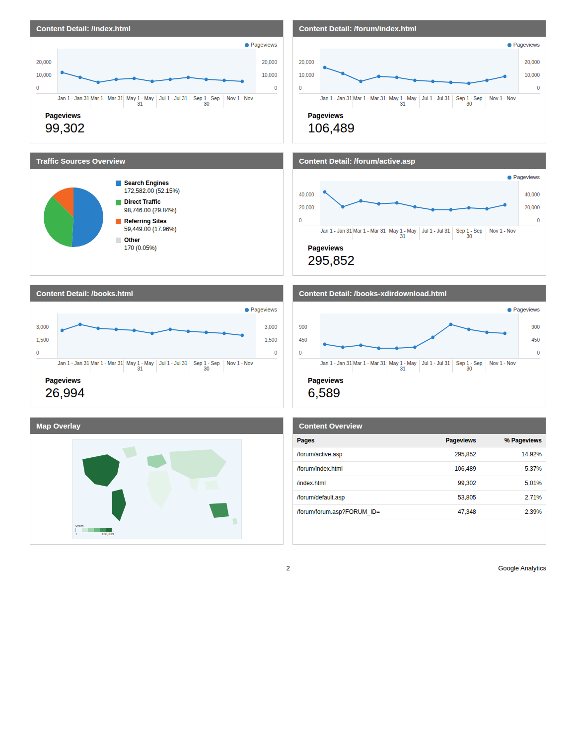Content Detail: /index.html
Pageviews
20,000
10,000
0
20,000
10,000
0
Jan 1 - Jan 31 Mar 1 - Mar 31 May 1 - May 31 Jul 1 - Jul 31 Sep 1 - Sep 30 Nov 1 - Nov
Pageviews
99,302
Content Detail: /forum/index.html
Pageviews
20,000
10,000
0
20,000
10,000
0
Jan 1 - Jan 31 Mar 1 - Mar 31 May 1 - May 31 Jul 1 - Jul 31 Sep 1 - Sep 30 Nov 1 - Nov
Pageviews
106,489
Traffic Sources Overview
Search Engines 172,582.00 (52.15%)
Direct Traffic 98,746.00 (29.84%)
Referring Sites 59,449.00 (17.96%)
Other 170 (0.05%)
Content Detail: /forum/active.asp
Pageviews
40,000
20,000
0
40,000
20,000
0
Jan 1 - Jan 31 Mar 1 - Mar 31 May 1 - May 31 Jul 1 - Jul 31 Sep 1 - Sep 30 Nov 1 - Nov
Pageviews
295,852
Content Detail: /books.html
Pageviews
3,000
1,500
0
3,000
1,500
0
Jan 1 - Jan 31 Mar 1 - Mar 31 May 1 - May 31 Jul 1 - Jul 31 Sep 1 - Sep 30 Nov 1 - Nov
Pageviews
26,994
Content Detail: /books-xdirdownload.html
Pageviews
900
450
0
900
450
0
Jan 1 - Jan 31 Mar 1 - Mar 31 May 1 - May 31 Jul 1 - Jul 31 Sep 1 - Sep 30 Nov 1 - Nov
Pageviews
6,589
Map Overlay
Visits
1138,339
Content Overview
| Pages | Pageviews | % Pageviews |
| --- | --- | --- |
| /forum/active.asp | 295,852 | 14.92% |
| /forum/index.html | 106,489 | 5.37% |
| /index.html | 99,302 | 5.01% |
| /forum/default.asp | 53,805 | 2.71% |
| /forum/forum.asp?FORUM_ID= | 47,348 | 2.39% |
2 Google Analytics